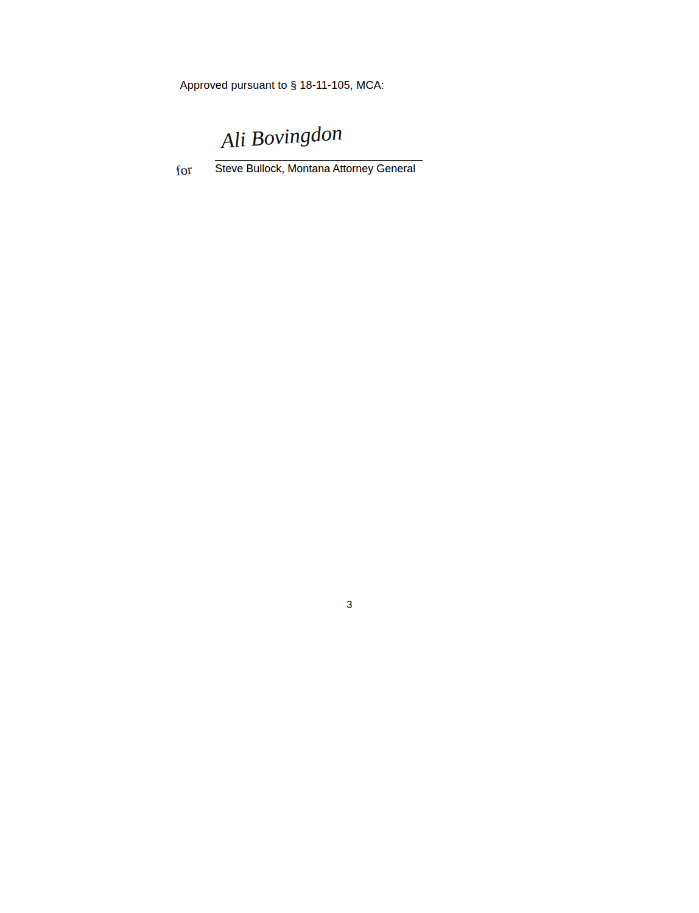Approved pursuant to § 18-11-105, MCA:
Ali Bovingdon for Steve Bullock, Montana Attorney General
3